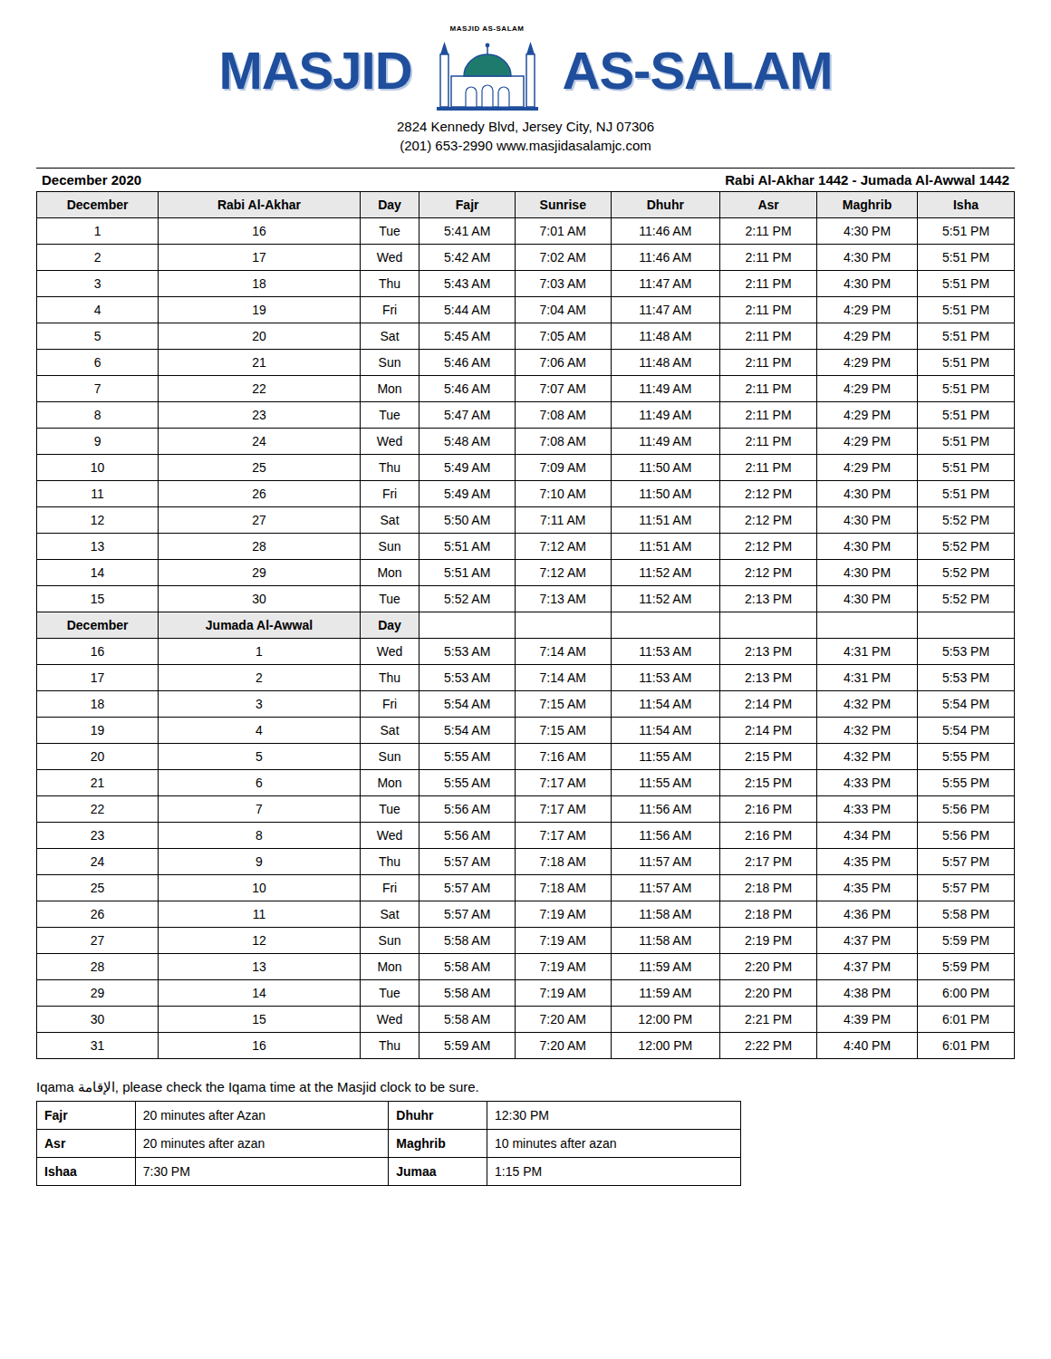MASJID
MASJID AS-SALAM
AS-SALAM
2824 Kennedy Blvd, Jersey City, NJ 07306
(201) 653-2990 www.masjidasalamjc.com
December 2020 Rabi Al-Akhar 1442 - Jumada Al-Awwal 1442
| December | Rabi Al-Akhar | Day | Fajr | Sunrise | Dhuhr | Asr | Maghrib | Isha |
| --- | --- | --- | --- | --- | --- | --- | --- | --- |
| 1 | 16 | Tue | 5:41 AM | 7:01 AM | 11:46 AM | 2:11 PM | 4:30 PM | 5:51 PM |
| 2 | 17 | Wed | 5:42 AM | 7:02 AM | 11:46 AM | 2:11 PM | 4:30 PM | 5:51 PM |
| 3 | 18 | Thu | 5:43 AM | 7:03 AM | 11:47 AM | 2:11 PM | 4:30 PM | 5:51 PM |
| 4 | 19 | Fri | 5:44 AM | 7:04 AM | 11:47 AM | 2:11 PM | 4:29 PM | 5:51 PM |
| 5 | 20 | Sat | 5:45 AM | 7:05 AM | 11:48 AM | 2:11 PM | 4:29 PM | 5:51 PM |
| 6 | 21 | Sun | 5:46 AM | 7:06 AM | 11:48 AM | 2:11 PM | 4:29 PM | 5:51 PM |
| 7 | 22 | Mon | 5:46 AM | 7:07 AM | 11:49 AM | 2:11 PM | 4:29 PM | 5:51 PM |
| 8 | 23 | Tue | 5:47 AM | 7:08 AM | 11:49 AM | 2:11 PM | 4:29 PM | 5:51 PM |
| 9 | 24 | Wed | 5:48 AM | 7:08 AM | 11:49 AM | 2:11 PM | 4:29 PM | 5:51 PM |
| 10 | 25 | Thu | 5:49 AM | 7:09 AM | 11:50 AM | 2:11 PM | 4:29 PM | 5:51 PM |
| 11 | 26 | Fri | 5:49 AM | 7:10 AM | 11:50 AM | 2:12 PM | 4:30 PM | 5:51 PM |
| 12 | 27 | Sat | 5:50 AM | 7:11 AM | 11:51 AM | 2:12 PM | 4:30 PM | 5:52 PM |
| 13 | 28 | Sun | 5:51 AM | 7:12 AM | 11:51 AM | 2:12 PM | 4:30 PM | 5:52 PM |
| 14 | 29 | Mon | 5:51 AM | 7:12 AM | 11:52 AM | 2:12 PM | 4:30 PM | 5:52 PM |
| 15 | 30 | Tue | 5:52 AM | 7:13 AM | 11:52 AM | 2:13 PM | 4:30 PM | 5:52 PM |
| December | Jumada Al-Awwal | Day | | | | | | |
| 16 | 1 | Wed | 5:53 AM | 7:14 AM | 11:53 AM | 2:13 PM | 4:31 PM | 5:53 PM |
| 17 | 2 | Thu | 5:53 AM | 7:14 AM | 11:53 AM | 2:13 PM | 4:31 PM | 5:53 PM |
| 18 | 3 | Fri | 5:54 AM | 7:15 AM | 11:54 AM | 2:14 PM | 4:32 PM | 5:54 PM |
| 19 | 4 | Sat | 5:54 AM | 7:15 AM | 11:54 AM | 2:14 PM | 4:32 PM | 5:54 PM |
| 20 | 5 | Sun | 5:55 AM | 7:16 AM | 11:55 AM | 2:15 PM | 4:32 PM | 5:55 PM |
| 21 | 6 | Mon | 5:55 AM | 7:17 AM | 11:55 AM | 2:15 PM | 4:33 PM | 5:55 PM |
| 22 | 7 | Tue | 5:56 AM | 7:17 AM | 11:56 AM | 2:16 PM | 4:33 PM | 5:56 PM |
| 23 | 8 | Wed | 5:56 AM | 7:17 AM | 11:56 AM | 2:16 PM | 4:34 PM | 5:56 PM |
| 24 | 9 | Thu | 5:57 AM | 7:18 AM | 11:57 AM | 2:17 PM | 4:35 PM | 5:57 PM |
| 25 | 10 | Fri | 5:57 AM | 7:18 AM | 11:57 AM | 2:18 PM | 4:35 PM | 5:57 PM |
| 26 | 11 | Sat | 5:57 AM | 7:19 AM | 11:58 AM | 2:18 PM | 4:36 PM | 5:58 PM |
| 27 | 12 | Sun | 5:58 AM | 7:19 AM | 11:58 AM | 2:19 PM | 4:37 PM | 5:59 PM |
| 28 | 13 | Mon | 5:58 AM | 7:19 AM | 11:59 AM | 2:20 PM | 4:37 PM | 5:59 PM |
| 29 | 14 | Tue | 5:58 AM | 7:19 AM | 11:59 AM | 2:20 PM | 4:38 PM | 6:00 PM |
| 30 | 15 | Wed | 5:58 AM | 7:20 AM | 12:00 PM | 2:21 PM | 4:39 PM | 6:01 PM |
| 31 | 16 | Thu | 5:59 AM | 7:20 AM | 12:00 PM | 2:22 PM | 4:40 PM | 6:01 PM |
Iqama الإقامة, please check the Iqama time at the Masjid clock to be sure.
| Fajr | 20 minutes after Azan | Dhuhr | 12:30 PM |
| Asr | 20 minutes after azan | Maghrib | 10 minutes after azan |
| Ishaa | 7:30 PM | Jumaa | 1:15 PM |